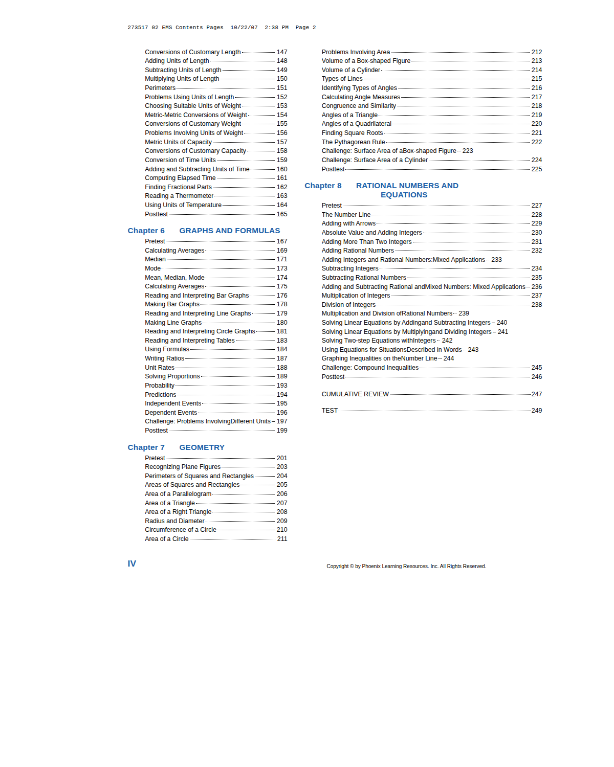273517 02 EMS Contents Pages 10/22/07 2:38 PM Page 2
Conversions of Customary Length 147
Adding Units of Length 148
Subtracting Units of Length 149
Multiplying Units of Length 150
Perimeters 151
Problems Using Units of Length 152
Choosing Suitable Units of Weight 153
Metric-Metric Conversions of Weight 154
Conversions of Customary Weight 155
Problems Involving Units of Weight 156
Metric Units of Capacity 157
Conversions of Customary Capacity 158
Conversion of Time Units 159
Adding and Subtracting Units of Time 160
Computing Elapsed Time 161
Finding Fractional Parts 162
Reading a Thermometer 163
Using Units of Temperature 164
Posttest 165
Chapter 6 GRAPHS AND FORMULAS
Pretest 167
Calculating Averages 169
Median 171
Mode 173
Mean, Median, Mode 174
Calculating Averages 175
Reading and Interpreting Bar Graphs 176
Making Bar Graphs 178
Reading and Interpreting Line Graphs 179
Making Line Graphs 180
Reading and Interpreting Circle Graphs 181
Reading and Interpreting Tables 183
Using Formulas 184
Writing Ratios 187
Unit Rates 188
Solving Proportions 189
Probability 193
Predictions 194
Independent Events 195
Dependent Events 196
Challenge: Problems Involving Different Units 197
Posttest 199
Chapter 7 GEOMETRY
Pretest 201
Recognizing Plane Figures 203
Perimeters of Squares and Rectangles 204
Areas of Squares and Rectangles 205
Area of a Parallelogram 206
Area of a Triangle 207
Area of a Right Triangle 208
Radius and Diameter 209
Circumference of a Circle 210
Area of a Circle 211
Problems Involving Area 212
Volume of a Box-shaped Figure 213
Volume of a Cylinder 214
Types of Lines 215
Identifying Types of Angles 216
Calculating Angle Measures 217
Congruence and Similarity 218
Angles of a Triangle 219
Angles of a Quadrilateral 220
Finding Square Roots 221
The Pythagorean Rule 222
Challenge: Surface Area of a Box-shaped Figure 223
Challenge: Surface Area of a Cylinder 224
Posttest 225
Chapter 8 RATIONAL NUMBERS ANDEQUATIONS
Pretest 227
The Number Line 228
Adding with Arrows 229
Absolute Value and Adding Integers 230
Adding More Than Two Integers 231
Adding Rational Numbers 232
Adding Integers and Rational Numbers: Mixed Applications 233
Subtracting Integers 234
Subtracting Rational Numbers 235
Adding and Subtracting Rational and Mixed Numbers: Mixed Applications 236
Multiplication of Integers 237
Division of Integers 238
Multiplication and Division of Rational Numbers 239
Solving Linear Equations by Adding and Subtracting Integers 240
Solving Linear Equations by Multiplying and Dividing Integers 241
Solving Two-step Equations with Integers 242
Using Equations for Situations Described in Words 243
Graphing Inequalities on the Number Line 244
Challenge: Compound Inequalities 245
Posttest 246
CUMULATIVE REVIEW 247
TEST 249
IV
Copyright © by Phoenix Learning Resources. Inc. All Rights Reserved.